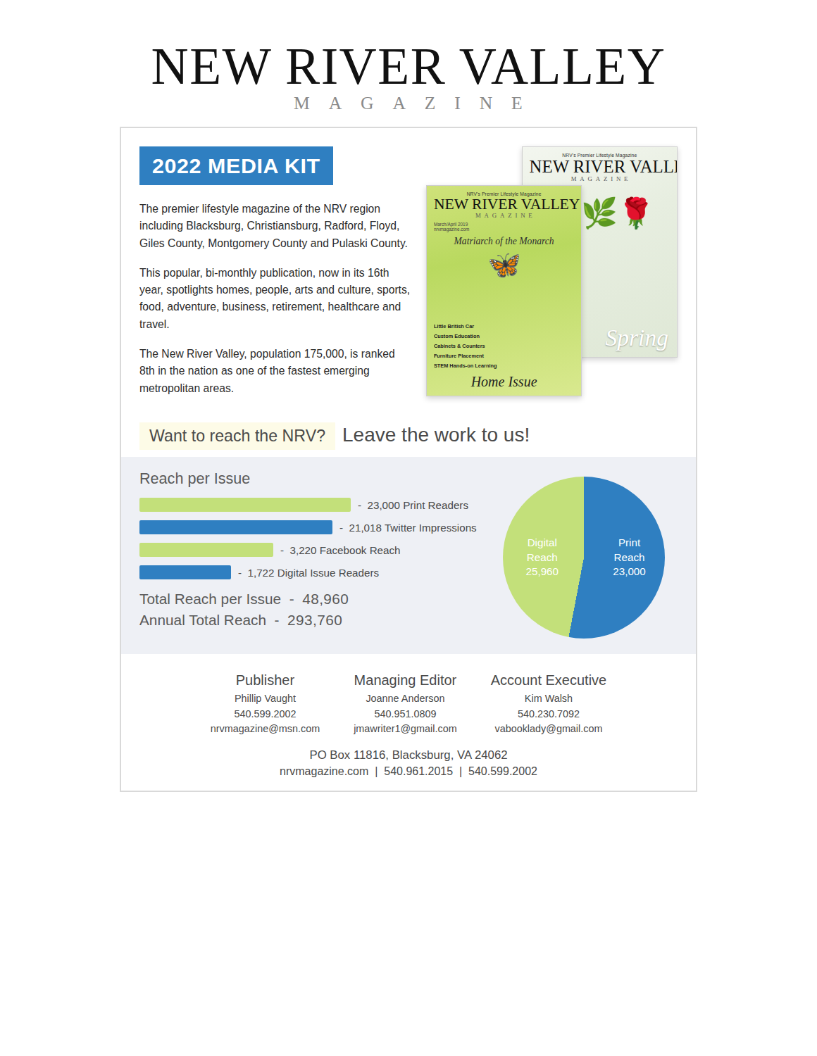NEW RIVER VALLEY
MAGAZINE
2022 MEDIA KIT
The premier lifestyle magazine of the NRV region including Blacksburg, Christiansburg, Radford, Floyd, Giles County, Montgomery County and Pulaski County.
This popular, bi-monthly publication, now in its 16th year, spotlights homes, people, arts and culture, sports, food, adventure, business, retirement, healthcare and travel.
The New River Valley, population 175,000, is ranked 8th in the nation as one of the fastest emerging metropolitan areas.
NRV's Premier Lifestyle Magazine
NEW RIVER VALLEY
MAGAZINE
May/June 2019
🌷🌿🌹
Spring
NRV's Premier Lifestyle Magazine
NEW RIVER VALLEY
MAGAZINE
March/April 2019
nrvmagazine.com
Matriarch of the Monarch
🦋
Little British Car
Custom Education
Cabinets & Counters
Furniture Placement
STEM Hands-on Learning
Home Issue
Want to reach the NRV?
Leave the work to us!
Reach per Issue
- 23,000 Print Readers
- 21,018 Twitter Impressions
- 3,220 Facebook Reach
- 1,722 Digital Issue Readers
Total Reach per Issue - 48,960
Annual Total Reach - 293,760
Digital
Reach
25,960
Print
Reach
23,000
Publisher
Phillip Vaught
540.599.2002
nrvmagazine@msn.com
Managing Editor
Joanne Anderson
540.951.0809
jmawriter1@gmail.com
Account Executive
Kim Walsh
540.230.7092
vabooklady@gmail.com
PO Box 11816, Blacksburg, VA 24062
nrvmagazine.com | 540.961.2015 | 540.599.2002